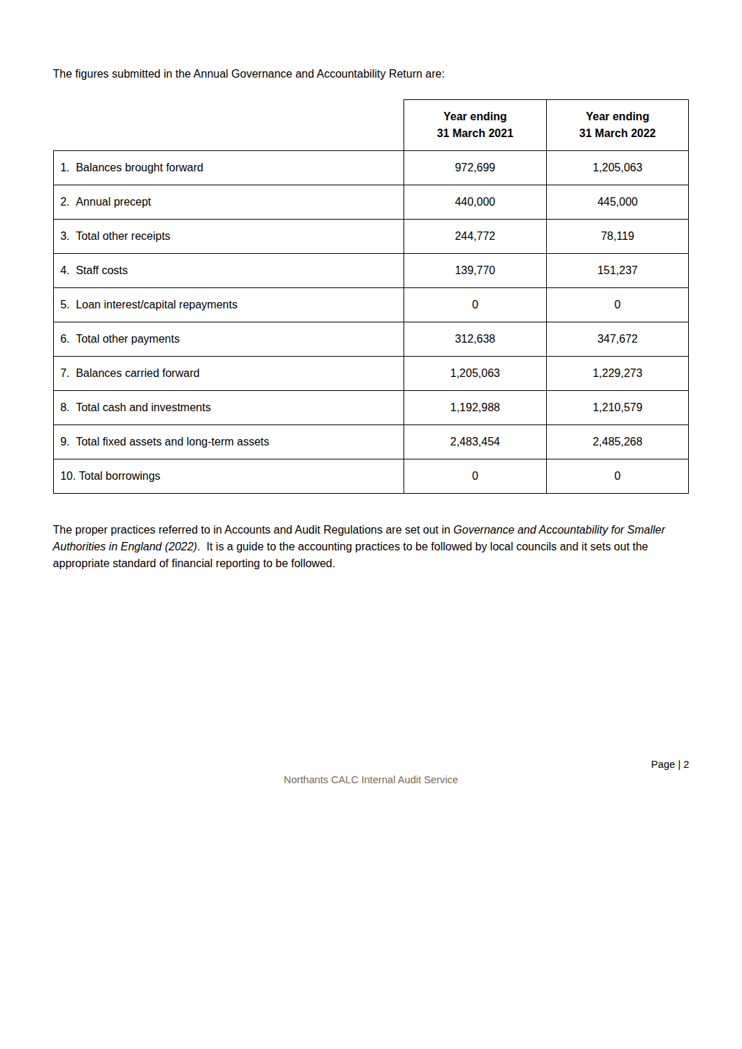The figures submitted in the Annual Governance and Accountability Return are:
| | Year ending 31 March 2021 | Year ending 31 March 2022 |
| --- | --- | --- |
| 1. Balances brought forward | 972,699 | 1,205,063 |
| 2. Annual precept | 440,000 | 445,000 |
| 3. Total other receipts | 244,772 | 78,119 |
| 4. Staff costs | 139,770 | 151,237 |
| 5. Loan interest/capital repayments | 0 | 0 |
| 6. Total other payments | 312,638 | 347,672 |
| 7. Balances carried forward | 1,205,063 | 1,229,273 |
| 8. Total cash and investments | 1,192,988 | 1,210,579 |
| 9. Total fixed assets and long-term assets | 2,483,454 | 2,485,268 |
| 10. Total borrowings | 0 | 0 |
The proper practices referred to in Accounts and Audit Regulations are set out in Governance and Accountability for Smaller Authorities in England (2022). It is a guide to the accounting practices to be followed by local councils and it sets out the appropriate standard of financial reporting to be followed.
Page | 2
Northants CALC Internal Audit Service